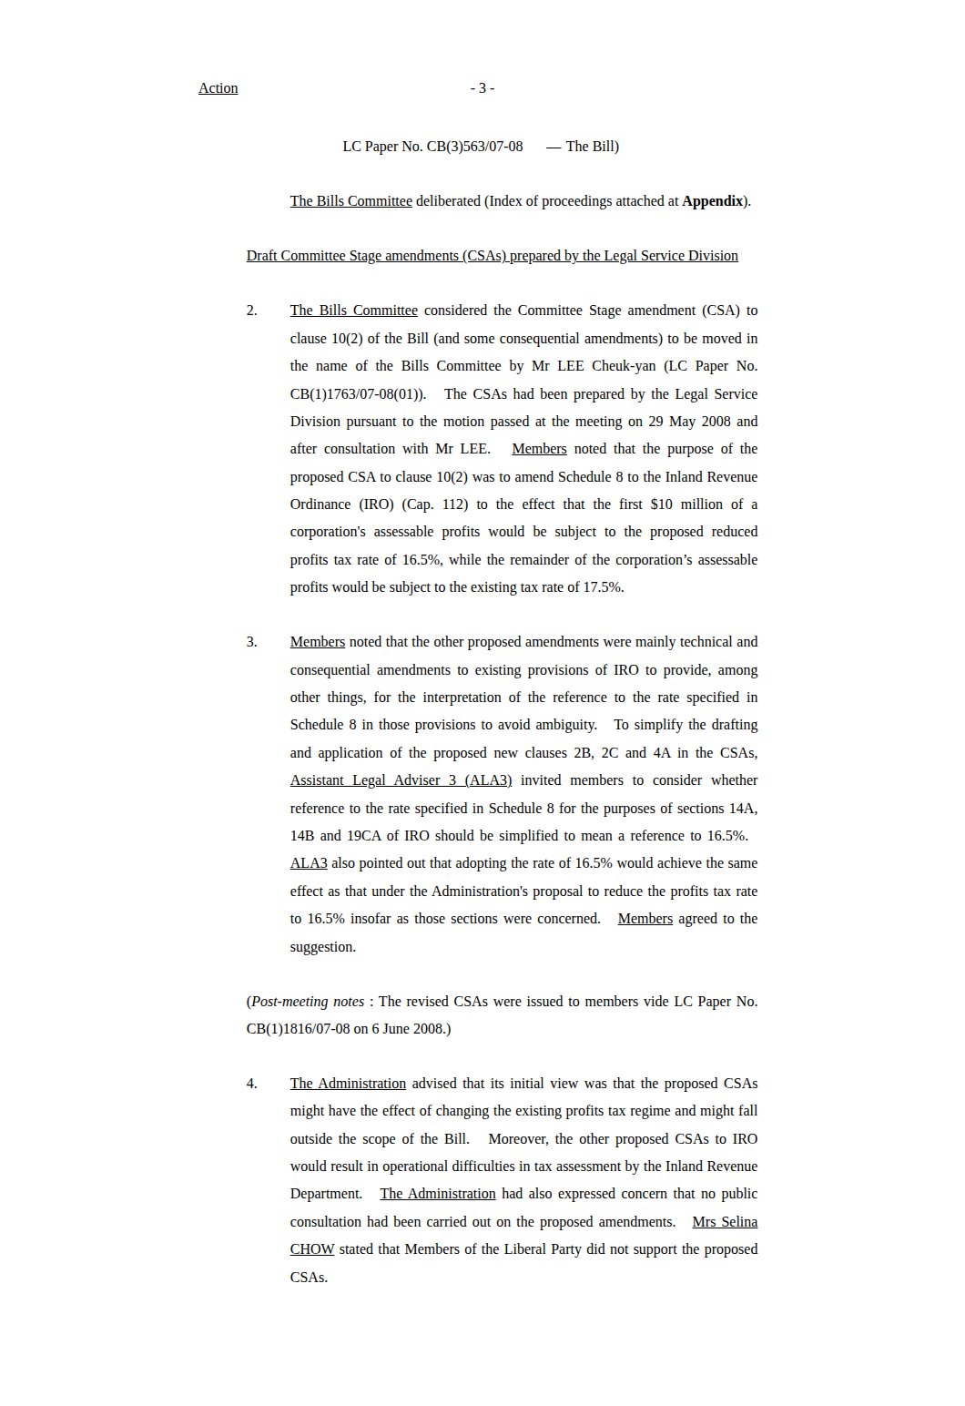Action
- 3 -
LC Paper No. CB(3)563/07-08—The Bill)
The Bills Committee deliberated (Index of proceedings attached at Appendix).
Draft Committee Stage amendments (CSAs) prepared by the Legal Service Division
2. The Bills Committee considered the Committee Stage amendment (CSA) to clause 10(2) of the Bill (and some consequential amendments) to be moved in the name of the Bills Committee by Mr LEE Cheuk-yan (LC Paper No. CB(1)1763/07-08(01)). The CSAs had been prepared by the Legal Service Division pursuant to the motion passed at the meeting on 29 May 2008 and after consultation with Mr LEE. Members noted that the purpose of the proposed CSA to clause 10(2) was to amend Schedule 8 to the Inland Revenue Ordinance (IRO) (Cap. 112) to the effect that the first $10 million of a corporation's assessable profits would be subject to the proposed reduced profits tax rate of 16.5%, while the remainder of the corporation’s assessable profits would be subject to the existing tax rate of 17.5%.
3. Members noted that the other proposed amendments were mainly technical and consequential amendments to existing provisions of IRO to provide, among other things, for the interpretation of the reference to the rate specified in Schedule 8 in those provisions to avoid ambiguity. To simplify the drafting and application of the proposed new clauses 2B, 2C and 4A in the CSAs, Assistant Legal Adviser 3 (ALA3) invited members to consider whether reference to the rate specified in Schedule 8 for the purposes of sections 14A, 14B and 19CA of IRO should be simplified to mean a reference to 16.5%. ALA3 also pointed out that adopting the rate of 16.5% would achieve the same effect as that under the Administration's proposal to reduce the profits tax rate to 16.5% insofar as those sections were concerned. Members agreed to the suggestion.
(Post-meeting notes : The revised CSAs were issued to members vide LC Paper No. CB(1)1816/07-08 on 6 June 2008.)
4. The Administration advised that its initial view was that the proposed CSAs might have the effect of changing the existing profits tax regime and might fall outside the scope of the Bill. Moreover, the other proposed CSAs to IRO would result in operational difficulties in tax assessment by the Inland Revenue Department. The Administration had also expressed concern that no public consultation had been carried out on the proposed amendments. Mrs Selina CHOW stated that Members of the Liberal Party did not support the proposed CSAs.